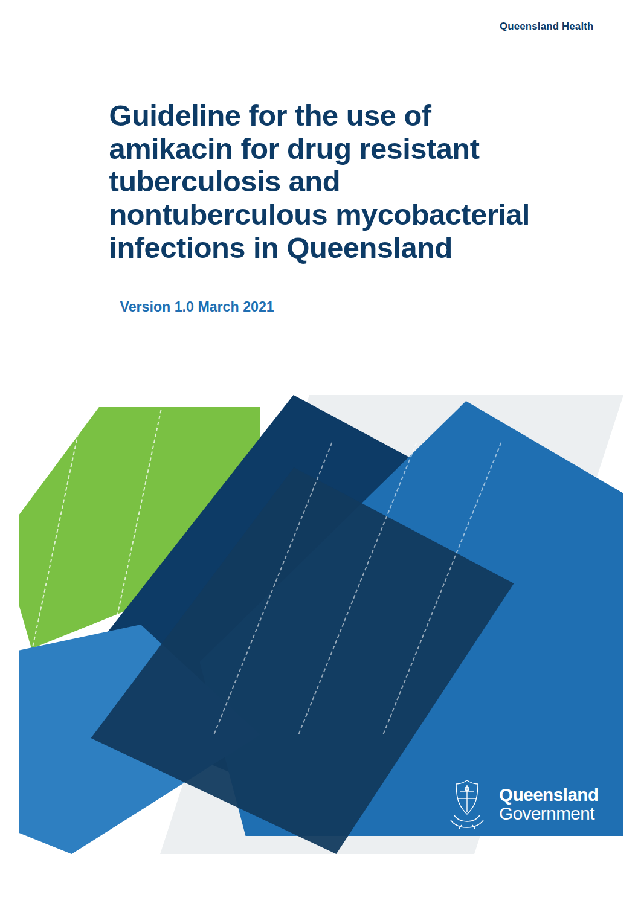Queensland Health
Guideline for the use of amikacin for drug resistant tuberculosis and nontuberculous mycobacterial infections in Queensland
Version 1.0 March 2021
Queensland Government